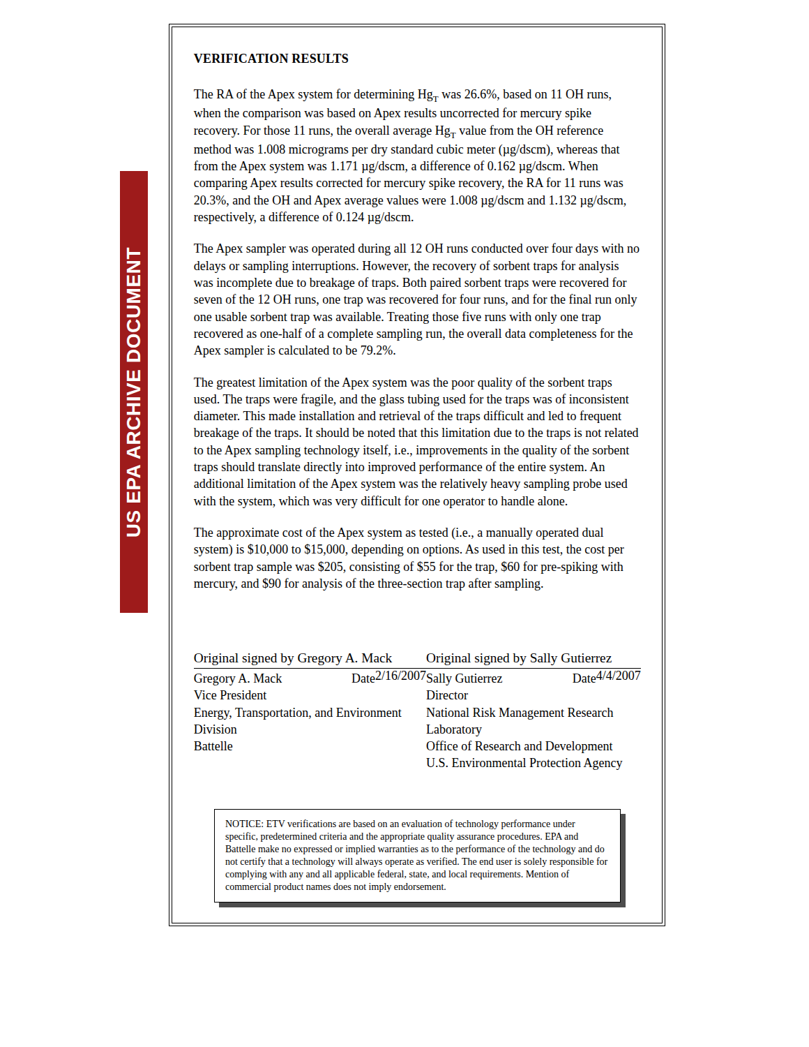US EPA ARCHIVE DOCUMENT
VERIFICATION RESULTS
The RA of the Apex system for determining HgT was 26.6%, based on 11 OH runs, when the comparison was based on Apex results uncorrected for mercury spike recovery. For those 11 runs, the overall average HgT value from the OH reference method was 1.008 micrograms per dry standard cubic meter (µg/dscm), whereas that from the Apex system was 1.171 µg/dscm, a difference of 0.162 µg/dscm. When comparing Apex results corrected for mercury spike recovery, the RA for 11 runs was 20.3%, and the OH and Apex average values were 1.008 µg/dscm and 1.132 µg/dscm, respectively, a difference of 0.124 µg/dscm.
The Apex sampler was operated during all 12 OH runs conducted over four days with no delays or sampling interruptions. However, the recovery of sorbent traps for analysis was incomplete due to breakage of traps. Both paired sorbent traps were recovered for seven of the 12 OH runs, one trap was recovered for four runs, and for the final run only one usable sorbent trap was available. Treating those five runs with only one trap recovered as one-half of a complete sampling run, the overall data completeness for the Apex sampler is calculated to be 79.2%.
The greatest limitation of the Apex system was the poor quality of the sorbent traps used. The traps were fragile, and the glass tubing used for the traps was of inconsistent diameter. This made installation and retrieval of the traps difficult and led to frequent breakage of the traps. It should be noted that this limitation due to the traps is not related to the Apex sampling technology itself, i.e., improvements in the quality of the sorbent traps should translate directly into improved performance of the entire system. An additional limitation of the Apex system was the relatively heavy sampling probe used with the system, which was very difficult for one operator to handle alone.
The approximate cost of the Apex system as tested (i.e., a manually operated dual system) is $10,000 to $15,000, depending on options. As used in this test, the cost per sorbent trap sample was $205, consisting of $55 for the trap, $60 for pre-spiking with mercury, and $90 for analysis of the three-section trap after sampling.
| Original signed by Gregory A. Mack 2/16/2007 Gregory A. Mack Date Vice President Energy, Transportation, and Environment Division Battelle | Original signed by Sally Gutierrez 4/4/2007 Sally Gutierrez Date Director National Risk Management Research Laboratory Office of Research and Development U.S. Environmental Protection Agency |
NOTICE: ETV verifications are based on an evaluation of technology performance under specific, predetermined criteria and the appropriate quality assurance procedures. EPA and Battelle make no expressed or implied warranties as to the performance of the technology and do not certify that a technology will always operate as verified. The end user is solely responsible for complying with any and all applicable federal, state, and local requirements. Mention of commercial product names does not imply endorsement.